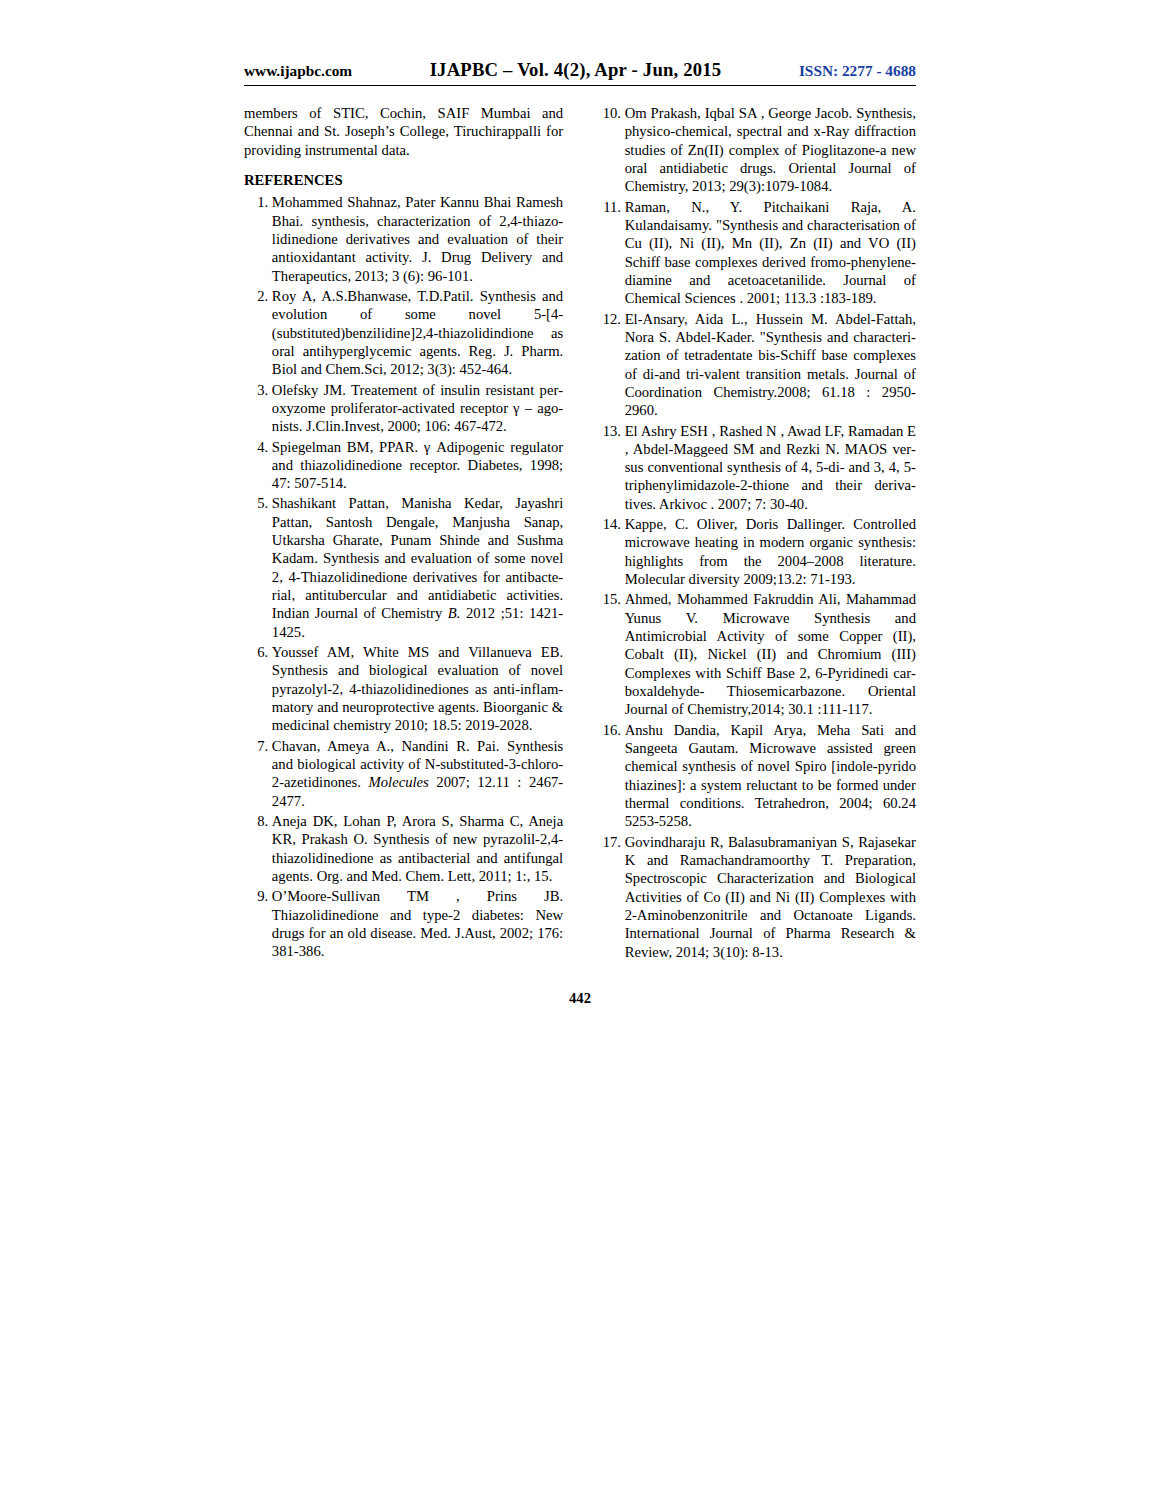www.ijapbc.com IJAPBC – Vol. 4(2), Apr - Jun, 2015 ISSN: 2277 - 4688
members of STIC, Cochin, SAIF Mumbai and Chennai and St. Joseph’s College, Tiruchirappalli for providing instrumental data.
REFERENCES
Mohammed Shahnaz, Pater Kannu Bhai Ramesh Bhai. synthesis, characterization of 2,4-thiazolidinedione derivatives and evaluation of their antioxidantant activity. J. Drug Delivery and Therapeutics, 2013; 3 (6): 96-101.
Roy A, A.S.Bhanwase, T.D.Patil. Synthesis and evolution of some novel 5-[4-(substituted)benzilidine]2,4-thiazolidindione as oral antihyperglycemic agents. Reg. J. Pharm. Biol and Chem.Sci, 2012; 3(3): 452-464.
Olefsky JM. Treatement of insulin resistant peroxyzome proliferator-activated receptor γ – agonists. J.Clin.Invest, 2000; 106: 467-472.
Spiegelman BM, PPAR. γ Adipogenic regulator and thiazolidinedione receptor. Diabetes, 1998; 47: 507-514.
Shashikant Pattan, Manisha Kedar, Jayashri Pattan, Santosh Dengale, Manjusha Sanap, Utkarsha Gharate, Punam Shinde and Sushma Kadam. Synthesis and evaluation of some novel 2, 4-Thiazolidinedione derivatives for antibacterial, antitubercular and antidiabetic activities. Indian Journal of Chemistry B. 2012 ;51: 1421-1425.
Youssef AM, White MS and Villanueva EB. Synthesis and biological evaluation of novel pyrazolyl-2, 4-thiazolidinediones as anti-inflammatory and neuroprotective agents. Bioorganic & medicinal chemistry 2010; 18.5: 2019-2028.
Chavan, Ameya A., Nandini R. Pai. Synthesis and biological activity of N-substituted-3-chloro-2-azetidinones. Molecules 2007; 12.11 : 2467-2477.
Aneja DK, Lohan P, Arora S, Sharma C, Aneja KR, Prakash O. Synthesis of new pyrazolil-2,4-thiazolidinedione as antibacterial and antifungal agents. Org. and Med. Chem. Lett, 2011; 1:, 15.
O’Moore-Sullivan TM , Prins JB. Thiazolidinedione and type-2 diabetes: New drugs for an old disease. Med. J.Aust, 2002; 176: 381-386.
Om Prakash, Iqbal SA , George Jacob. Synthesis, physico-chemical, spectral and x-Ray diffraction studies of Zn(II) complex of Pioglitazone-a new oral antidiabetic drugs. Oriental Journal of Chemistry, 2013; 29(3):1079-1084.
Raman, N., Y. Pitchaikani Raja, A. Kulandaisamy. "Synthesis and characterisation of Cu (II), Ni (II), Mn (II), Zn (II) and VO (II) Schiff base complexes derived fromo-phenylenediamine and acetoacetanilide. Journal of Chemical Sciences . 2001; 113.3 :183-189.
El-Ansary, Aida L., Hussein M. Abdel-Fattah, Nora S. Abdel-Kader. "Synthesis and characterization of tetradentate bis-Schiff base complexes of di-and tri-valent transition metals. Journal of Coordination Chemistry.2008; 61.18 : 2950-2960.
El Ashry ESH , Rashed N , Awad LF, Ramadan E , Abdel-Maggeed SM and Rezki N. MAOS versus conventional synthesis of 4, 5-di- and 3, 4, 5-triphenylimidazole-2-thione and their derivatives. Arkivoc . 2007; 7: 30-40.
Kappe, C. Oliver, Doris Dallinger. Controlled microwave heating in modern organic synthesis: highlights from the 2004–2008 literature. Molecular diversity 2009;13.2: 71-193.
Ahmed, Mohammed Fakruddin Ali, Mahammad Yunus V. Microwave Synthesis and Antimicrobial Activity of some Copper (II), Cobalt (II), Nickel (II) and Chromium (III) Complexes with Schiff Base 2, 6-Pyridinedi carboxaldehyde- Thiosemicarbazone. Oriental Journal of Chemistry,2014; 30.1 :111-117.
Anshu Dandia, Kapil Arya, Meha Sati and Sangeeta Gautam. Microwave assisted green chemical synthesis of novel Spiro [indole-pyrido thiazines]: a system reluctant to be formed under thermal conditions. Tetrahedron, 2004; 60.24 5253-5258.
Govindharaju R, Balasubramaniyan S, Rajasekar K and Ramachandramoorthy T. Preparation, Spectroscopic Characterization and Biological Activities of Co (II) and Ni (II) Complexes with 2-Aminobenzonitrile and Octanoate Ligands. International Journal of Pharma Research & Review, 2014; 3(10): 8-13.
442